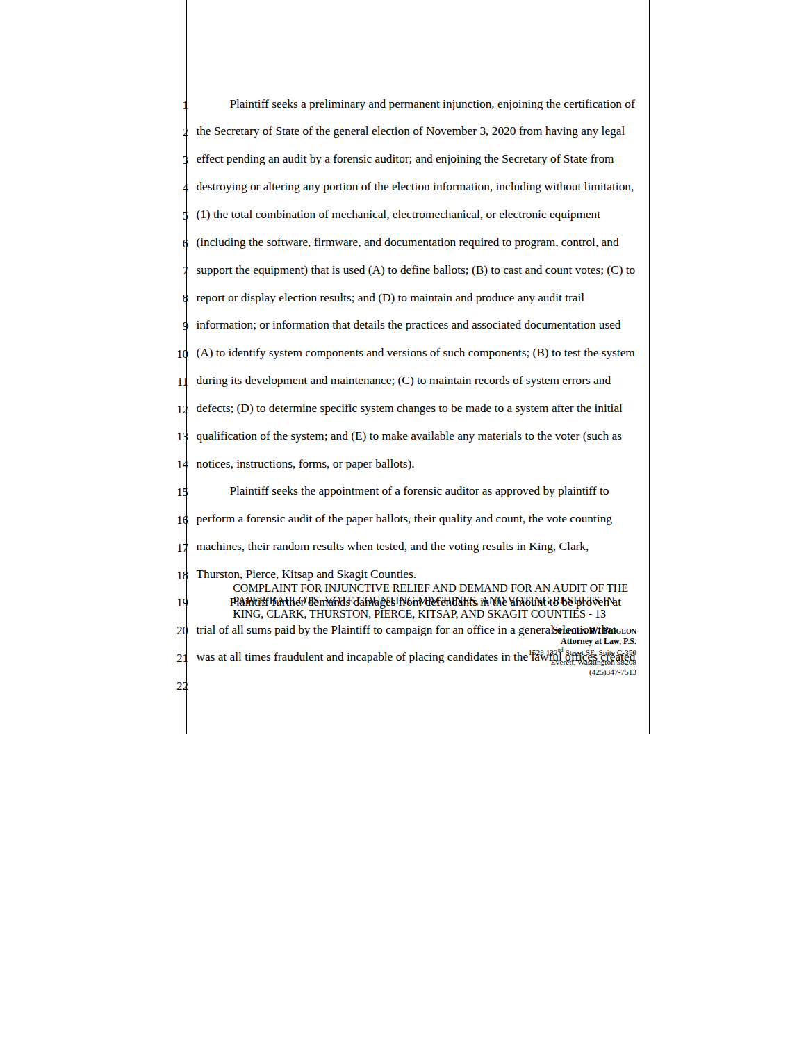1
2
3
4
5
6
7
8
9
10
11
12
13
14
15
16
17
18
19
20
21
22
Plaintiff seeks a preliminary and permanent injunction, enjoining the certification of the Secretary of State of the general election of November 3, 2020 from having any legal effect pending an audit by a forensic auditor; and enjoining the Secretary of State from destroying or altering any portion of the election information, including without limitation, (1) the total combination of mechanical, electromechanical, or electronic equipment (including the software, firmware, and documentation required to program, control, and support the equipment) that is used (A) to define ballots; (B) to cast and count votes; (C) to report or display election results; and (D) to maintain and produce any audit trail information; or information that details the practices and associated documentation used (A) to identify system components and versions of such components; (B) to test the system during its development and maintenance; (C) to maintain records of system errors and defects; (D) to determine specific system changes to be made to a system after the initial qualification of the system; and (E) to make available any materials to the voter (such as notices, instructions, forms, or paper ballots).
Plaintiff seeks the appointment of a forensic auditor as approved by plaintiff to perform a forensic audit of the paper ballots, their quality and count, the vote counting machines, their random results when tested, and the voting results in King, Clark, Thurston, Pierce, Kitsap and Skagit Counties.
Plaintiff further demands damages from defendants in the amount to be proven at trial of all sums paid by the Plaintiff to campaign for an office in a general election that was at all times fraudulent and incapable of placing candidates in the lawful offices created
Complaint for Injunctive Relief and Demand for an Audit of the Paper Ballots, Vote Counting Machines, and Voting Results in King, Clark, Thurston, Pierce, Kitsap, and Skagit Counties - 13
Stephen W. Pidgeon
Attorney at Law, P.S.
1523 132nd Street SE, Suite C-350
Everett, Washington 98208
(425)347-7513